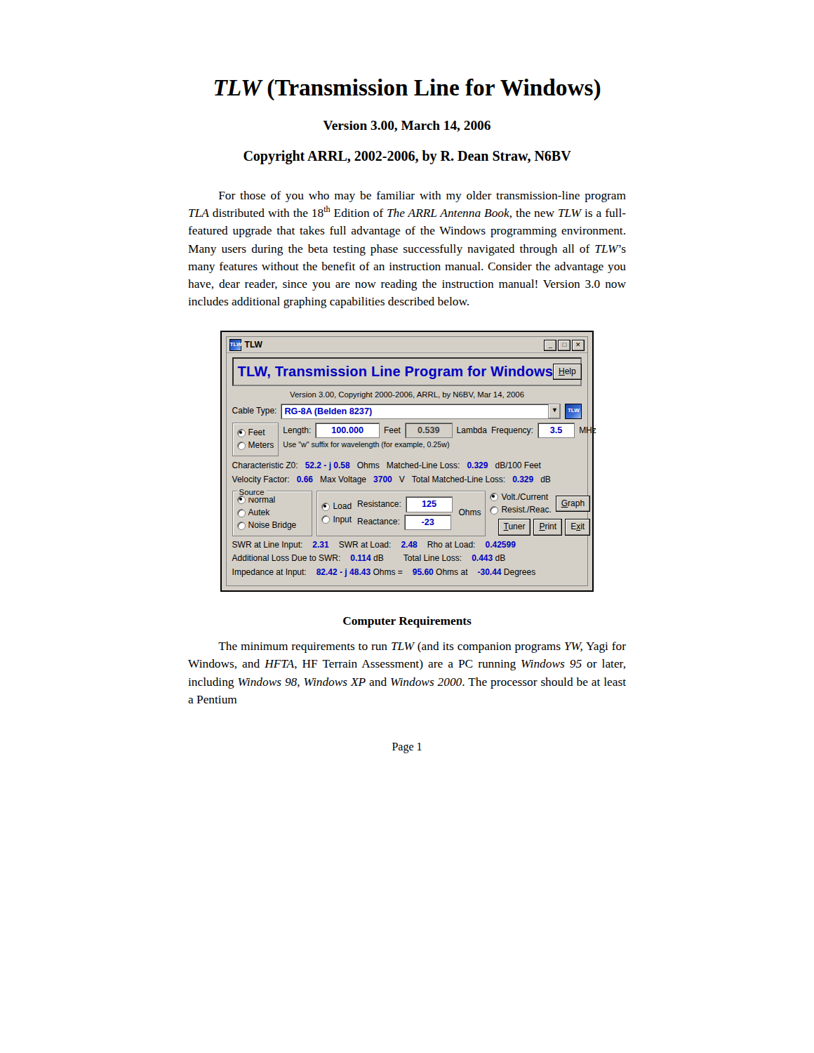TLW (Transmission Line for Windows)
Version 3.00, March 14, 2006
Copyright ARRL, 2002-2006, by R. Dean Straw, N6BV
For those of you who may be familiar with my older transmission-line program TLA distributed with the 18th Edition of The ARRL Antenna Book, the new TLW is a full-featured upgrade that takes full advantage of the Windows programming environment. Many users during the beta testing phase successfully navigated through all of TLW’s many features without the benefit of an instruction manual. Consider the advantage you have, dear reader, since you are now reading the instruction manual! Version 3.0 now includes additional graphing capabilities described below.
TLW TLW
_
□
✕
TLW, Transmission Line Program for Windows
Help
Version 3.00, Copyright 2000-2006, ARRL, by N6BV, Mar 14, 2006
Cable Type: RG-8A (Belden 8237) ▼ TLW
Feet
Meters
Length: 100.000 Feet 0.539 Lambda Frequency: 3.5 MHz
Use "w" suffix for wavelength (for example, 0.25w)
Characteristic Z0: 52.2 - j 0.58 Ohms Matched-Line Loss: 0.329 dB/100 Feet
Velocity Factor: 0.66 Max Voltage 3700 V Total Matched-Line Loss: 0.329 dB
Source
Normal
Autek
Noise Bridge
Load
Input
Resistance: 125
Reactance: -23
Ohms
Volt./Current
Resist./Reac.
Graph
Tuner
Print
Exit
SWR at Line Input: 2.31 SWR at Load: 2.48 Rho at Load: 0.42599
Additional Loss Due to SWR: 0.114 dB Total Line Loss: 0.443 dB
Impedance at Input: 82.42 - j 48.43 Ohms = 95.60 Ohms at -30.44 Degrees
Computer Requirements
The minimum requirements to run TLW (and its companion programs YW, Yagi for Windows, and HFTA, HF Terrain Assessment) are a PC running Windows 95 or later, including Windows 98, Windows XP and Windows 2000. The processor should be at least a Pentium
Page 1